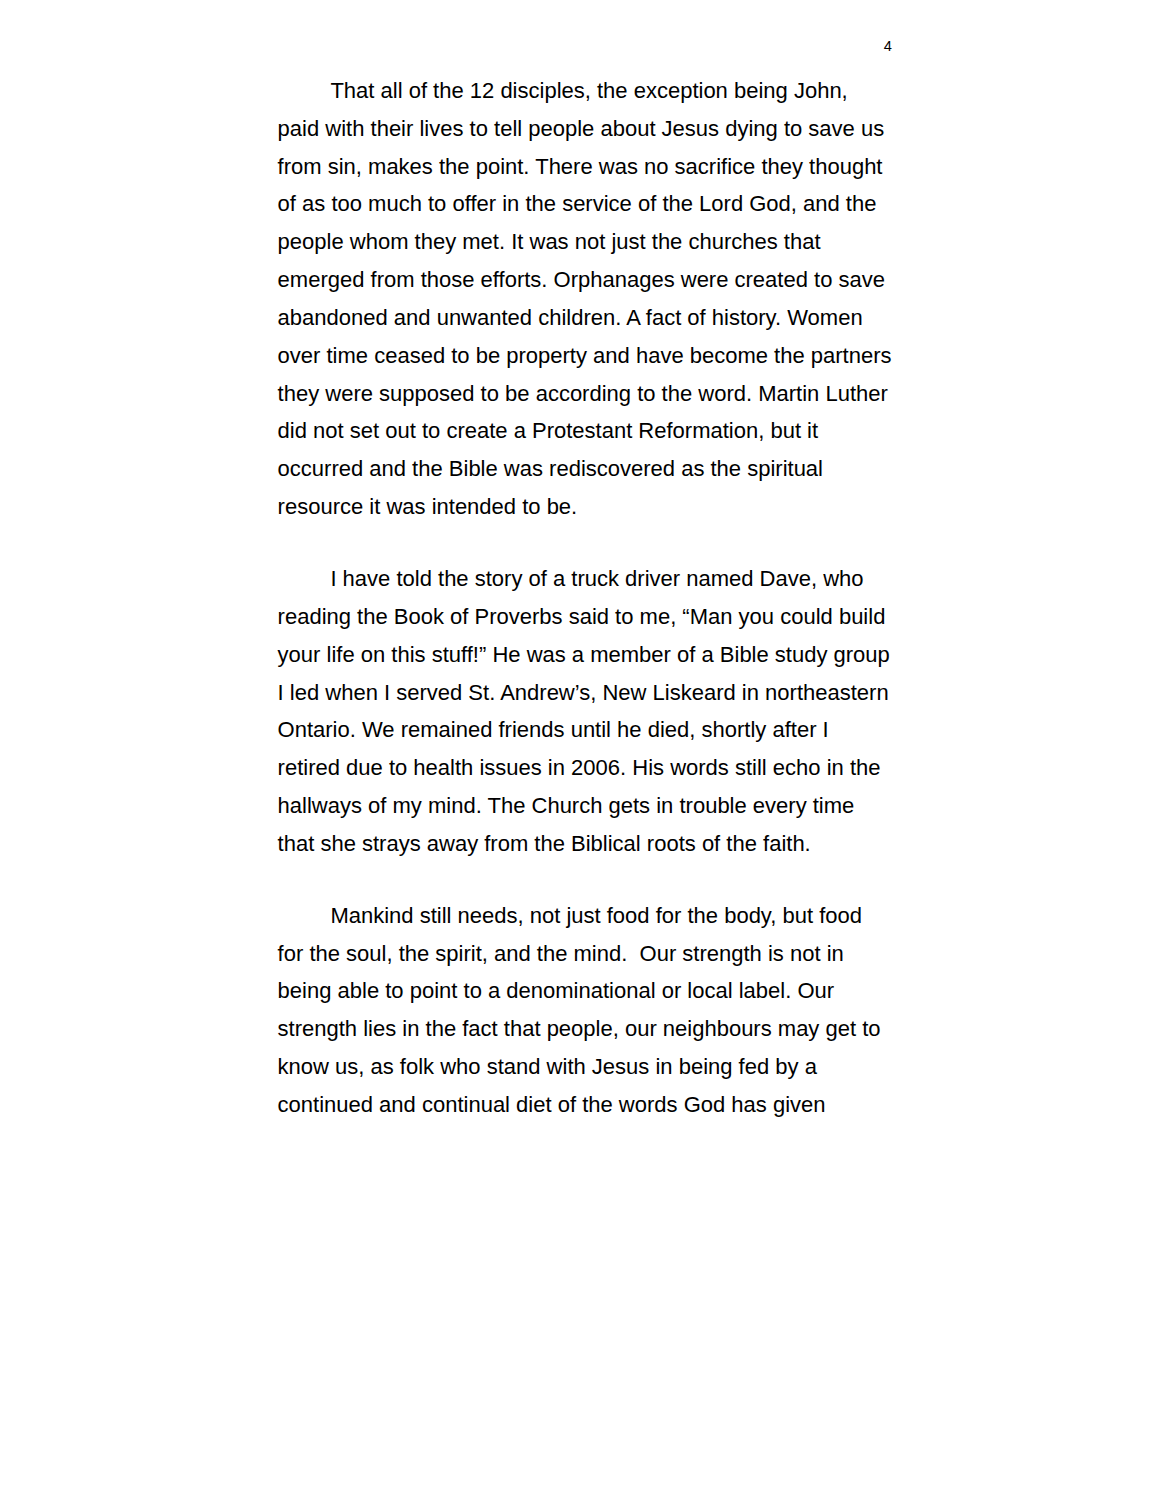4
That all of the 12 disciples, the exception being John, paid with their lives to tell people about Jesus dying to save us from sin, makes the point. There was no sacrifice they thought of as too much to offer in the service of the Lord God, and the people whom they met. It was not just the churches that emerged from those efforts. Orphanages were created to save abandoned and unwanted children. A fact of history. Women over time ceased to be property and have become the partners they were supposed to be according to the word. Martin Luther did not set out to create a Protestant Reformation, but it occurred and the Bible was rediscovered as the spiritual resource it was intended to be.
I have told the story of a truck driver named Dave, who reading the Book of Proverbs said to me, “Man you could build your life on this stuff!” He was a member of a Bible study group I led when I served St. Andrew’s, New Liskeard in northeastern Ontario. We remained friends until he died, shortly after I retired due to health issues in 2006. His words still echo in the hallways of my mind. The Church gets in trouble every time that she strays away from the Biblical roots of the faith.
Mankind still needs, not just food for the body, but food for the soul, the spirit, and the mind. Our strength is not in being able to point to a denominational or local label. Our strength lies in the fact that people, our neighbours may get to know us, as folk who stand with Jesus in being fed by a continued and continual diet of the words God has given